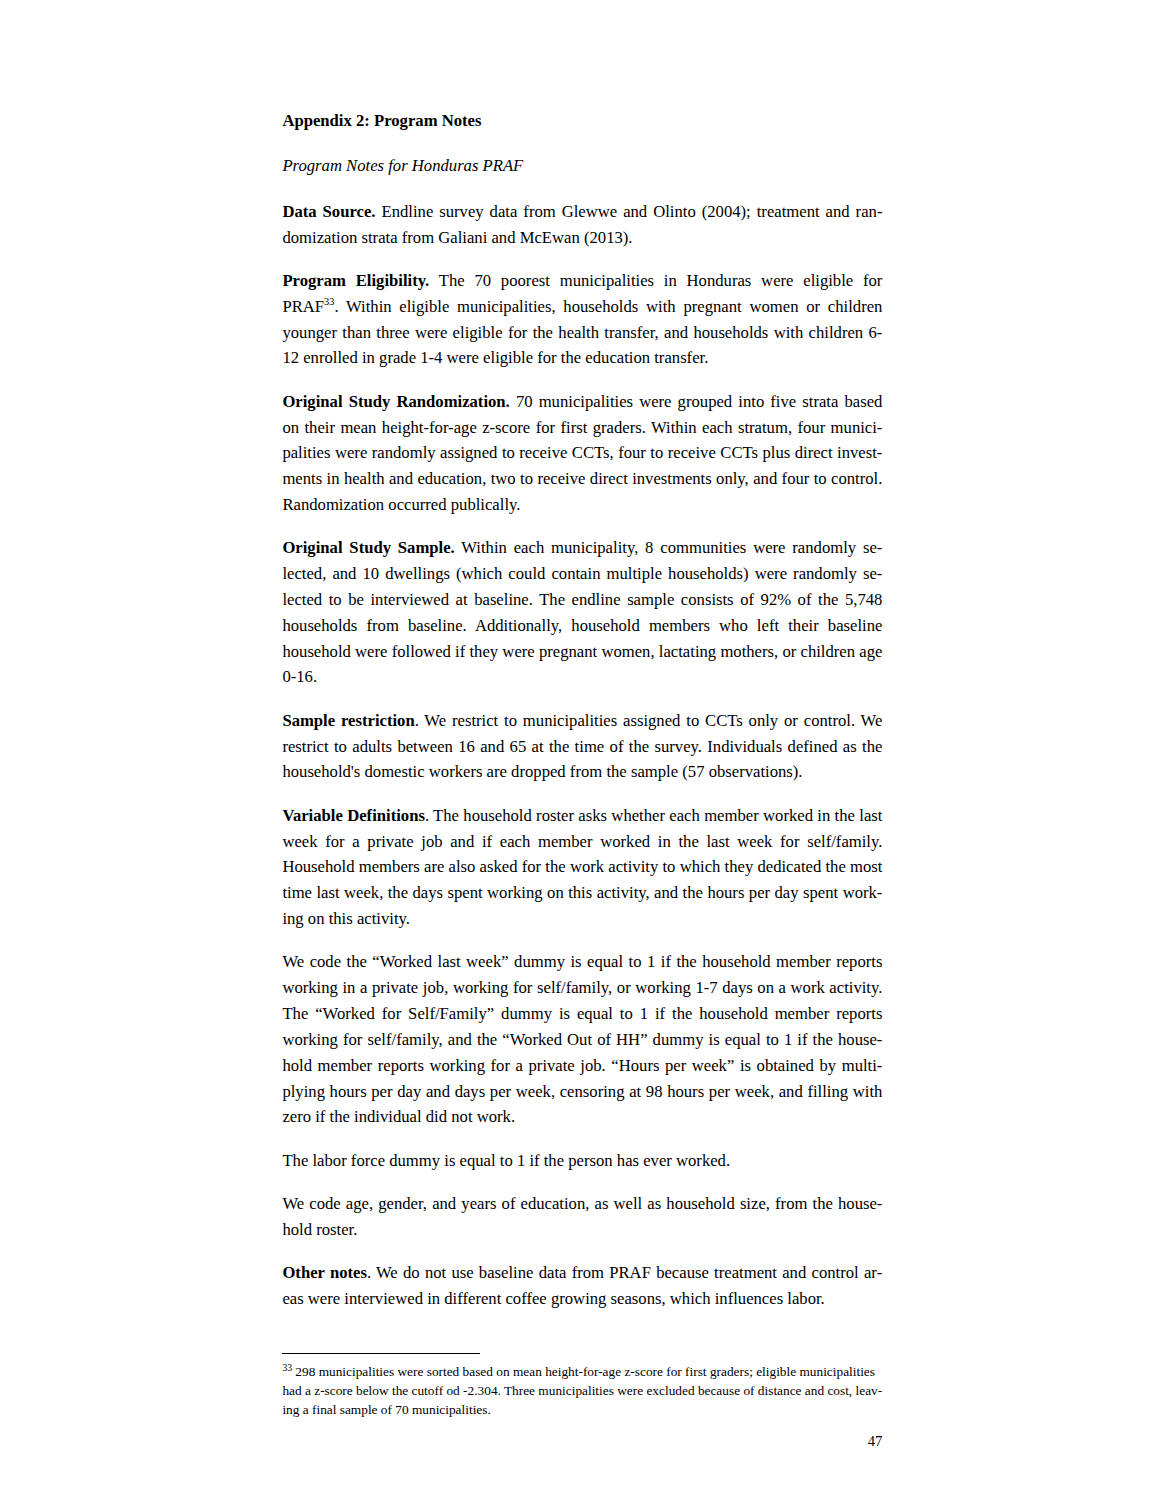Appendix 2: Program Notes
Program Notes for Honduras PRAF
Data Source. Endline survey data from Glewwe and Olinto (2004); treatment and randomization strata from Galiani and McEwan (2013).
Program Eligibility. The 70 poorest municipalities in Honduras were eligible for PRAF33. Within eligible municipalities, households with pregnant women or children younger than three were eligible for the health transfer, and households with children 6-12 enrolled in grade 1-4 were eligible for the education transfer.
Original Study Randomization. 70 municipalities were grouped into five strata based on their mean height-for-age z-score for first graders. Within each stratum, four municipalities were randomly assigned to receive CCTs, four to receive CCTs plus direct investments in health and education, two to receive direct investments only, and four to control. Randomization occurred publically.
Original Study Sample. Within each municipality, 8 communities were randomly selected, and 10 dwellings (which could contain multiple households) were randomly selected to be interviewed at baseline. The endline sample consists of 92% of the 5,748 households from baseline. Additionally, household members who left their baseline household were followed if they were pregnant women, lactating mothers, or children age 0-16.
Sample restriction. We restrict to municipalities assigned to CCTs only or control. We restrict to adults between 16 and 65 at the time of the survey. Individuals defined as the household's domestic workers are dropped from the sample (57 observations).
Variable Definitions. The household roster asks whether each member worked in the last week for a private job and if each member worked in the last week for self/family. Household members are also asked for the work activity to which they dedicated the most time last week, the days spent working on this activity, and the hours per day spent working on this activity.
We code the “Worked last week” dummy is equal to 1 if the household member reports working in a private job, working for self/family, or working 1-7 days on a work activity. The “Worked for Self/Family” dummy is equal to 1 if the household member reports working for self/family, and the “Worked Out of HH” dummy is equal to 1 if the household member reports working for a private job. “Hours per week” is obtained by multiplying hours per day and days per week, censoring at 98 hours per week, and filling with zero if the individual did not work.
The labor force dummy is equal to 1 if the person has ever worked.
We code age, gender, and years of education, as well as household size, from the household roster.
Other notes. We do not use baseline data from PRAF because treatment and control areas were interviewed in different coffee growing seasons, which influences labor.
33 298 municipalities were sorted based on mean height-for-age z-score for first graders; eligible municipalities had a z-score below the cutoff od -2.304. Three municipalities were excluded because of distance and cost, leaving a final sample of 70 municipalities.
47